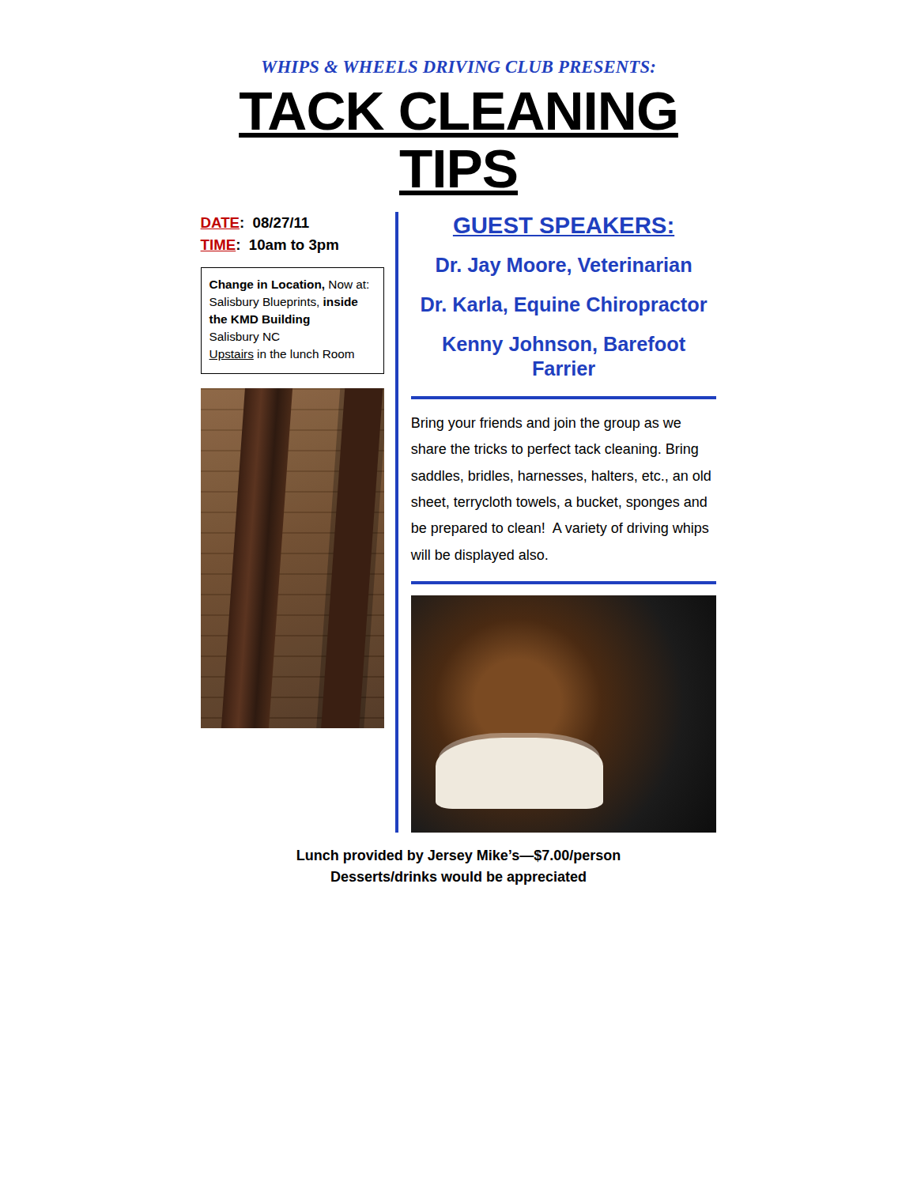WHIPS & WHEELS DRIVING CLUB PRESENTS:
TACK CLEANING TIPS
DATE: 08/27/11
TIME: 10am to 3pm
Change in Location, Now at: Salisbury Blueprints, inside the KMD Building
Salisbury NC
Upstairs in the lunch Room
GUEST SPEAKERS:
Dr. Jay Moore, Veterinarian
Dr. Karla, Equine Chiropractor
Kenny Johnson, Barefoot Farrier
Bring your friends and join the group as we share the tricks to perfect tack cleaning. Bring saddles, bridles, harnesses, halters, etc., an old sheet, terrycloth towels, a bucket, sponges and be prepared to clean! A variety of driving whips will be displayed also.
Lunch provided by Jersey Mike’s—$7.00/person
Desserts/drinks would be appreciated